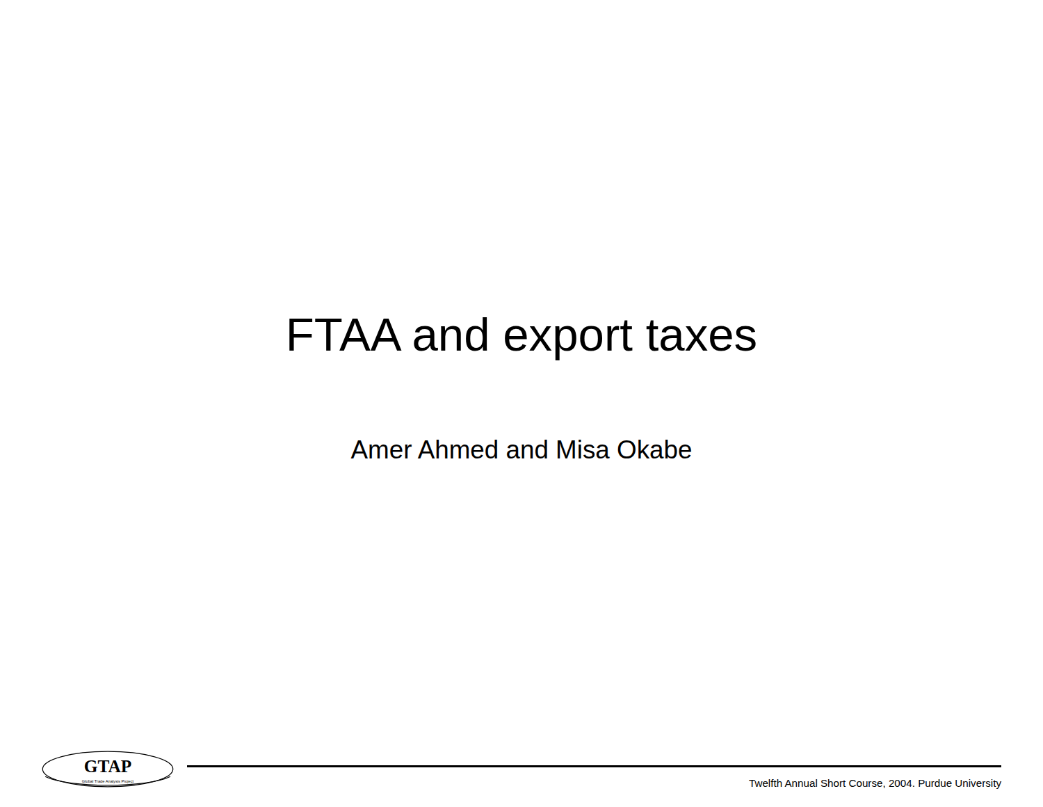FTAA and export taxes
Amer Ahmed and Misa Okabe
GTAP Global Trade Analysis Project GTAP Global Trade Analysis Project
Twelfth Annual Short Course, 2004. Purdue University